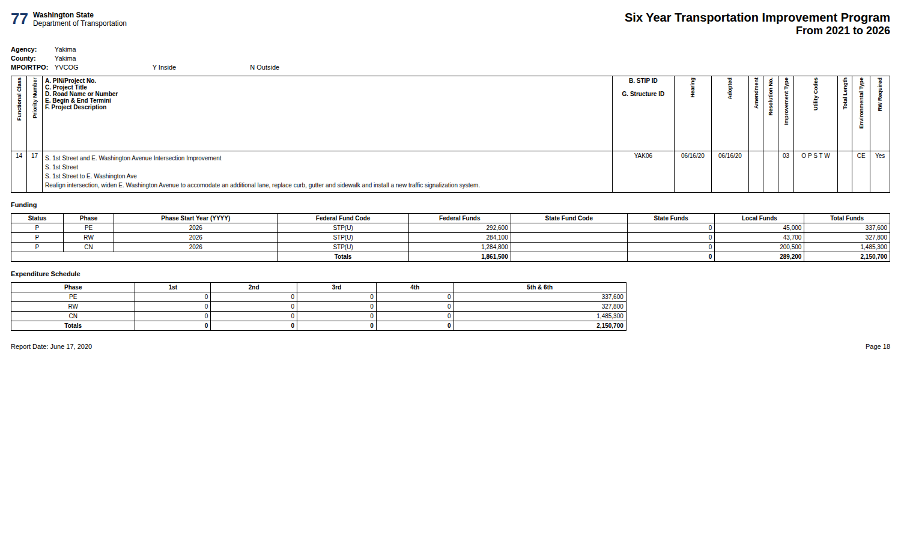77
Washington State
Department of Transportation
Six Year Transportation Improvement Program
From 2021 to 2026
Agency: Yakima
County: Yakima
MPO/RTPO: YVCOG Y Inside N Outside
| Functional Class | Priority Number | A. PIN/Project No. C. Project Title D. Road Name or Number E. Begin & End Termini F. Project Description | B. STIP ID G. Structure ID | Hearing | Adopted | Amendment | Resolution No. | Improvement Type | Utility Codes | Total Length | Environmental Type | RW Required |
| --- | --- | --- | --- | --- | --- | --- | --- | --- | --- | --- | --- | --- |
| 14 | 17 | S. 1st Street and E. Washington Avenue Intersection Improvement S. 1st Street S. 1st Street to E. Washington Ave Realign intersection, widen E. Washington Avenue to accomodate an additional lane, replace curb, gutter and sidewalk and install a new traffic signalization system. | YAK06 | 06/16/20 | 06/16/20 | | | 03 | O P S T W | | CE | Yes |
Funding
| Status | Phase | Phase Start Year (YYYY) | Federal Fund Code | Federal Funds | State Fund Code | State Funds | Local Funds | Total Funds |
| --- | --- | --- | --- | --- | --- | --- | --- | --- |
| P | PE | 2026 | STP(U) | 292,600 | | 0 | 45,000 | 337,600 |
| P | RW | 2026 | STP(U) | 284,100 | | 0 | 43,700 | 327,800 |
| P | CN | 2026 | STP(U) | 1,284,800 | | 0 | 200,500 | 1,485,300 |
| | Totals | 1,861,500 | | 0 | 289,200 | 2,150,700 |
Expenditure Schedule
| Phase | 1st | 2nd | 3rd | 4th | 5th & 6th |
| --- | --- | --- | --- | --- | --- |
| PE | 0 | 0 | 0 | 0 | 337,600 |
| RW | 0 | 0 | 0 | 0 | 327,800 |
| CN | 0 | 0 | 0 | 0 | 1,485,300 |
| Totals | 0 | 0 | 0 | 0 | 2,150,700 |
Report Date: June 17, 2020
Page 18